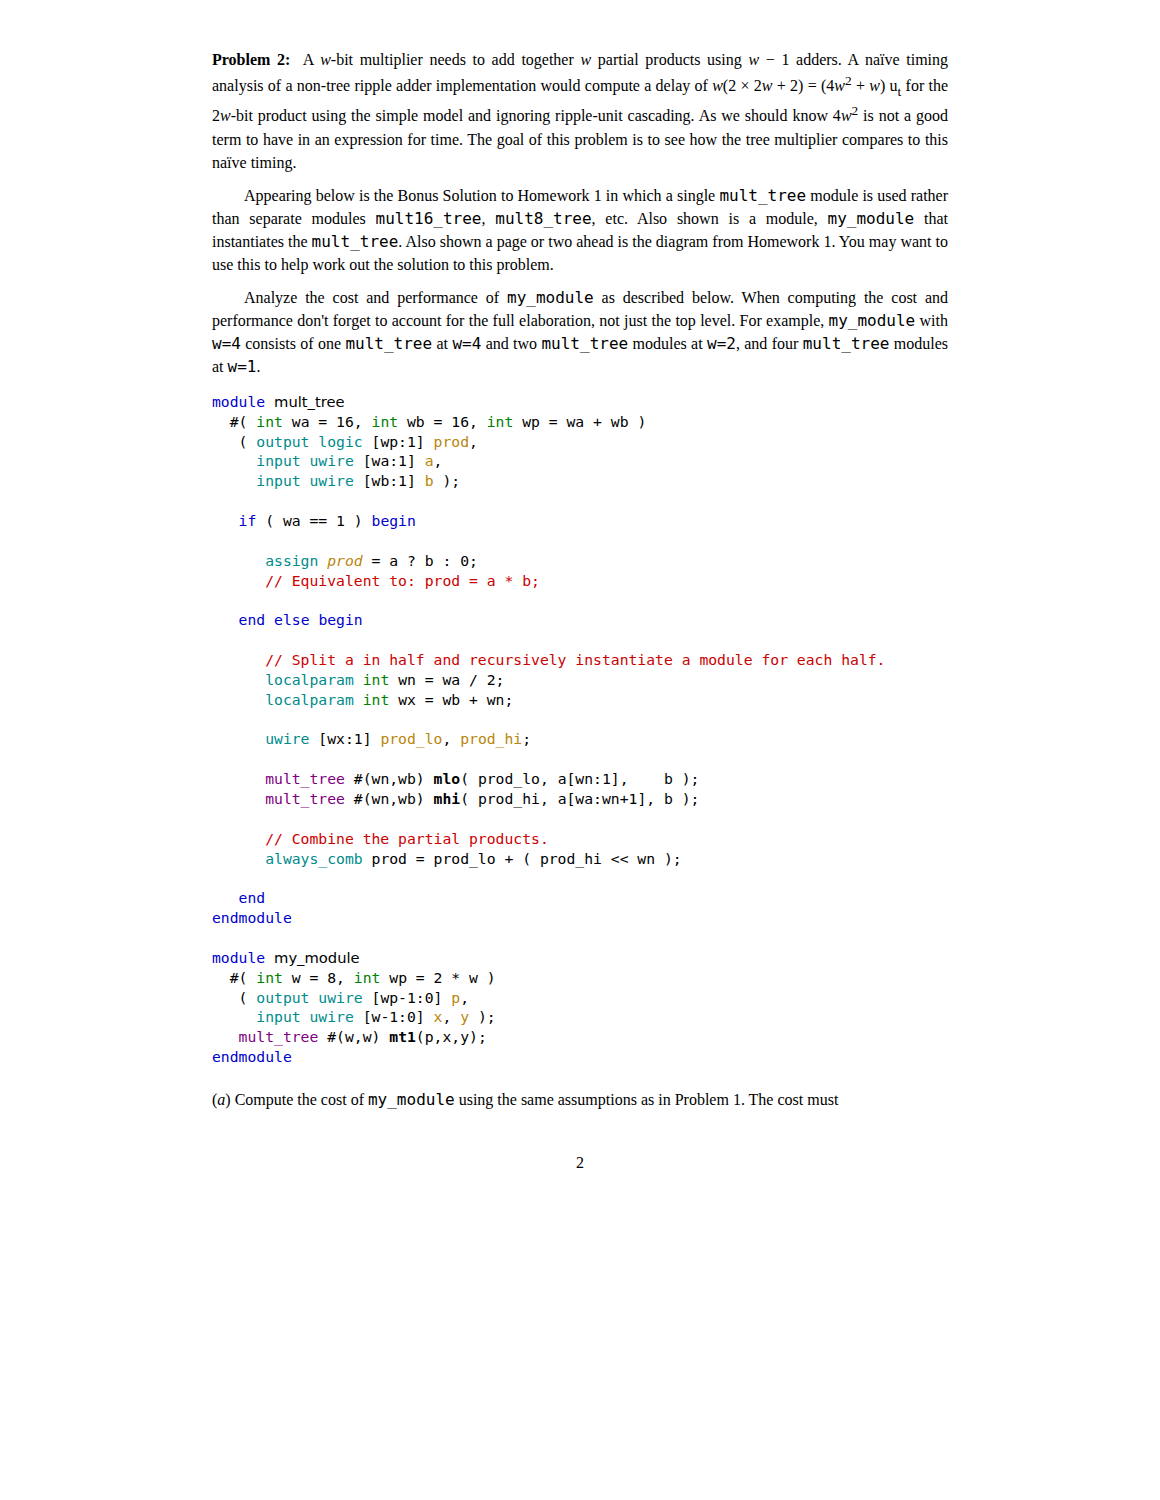Problem 2: A w-bit multiplier needs to add together w partial products using w − 1 adders. A naïve timing analysis of a non-tree ripple adder implementation would compute a delay of w(2 × 2w + 2) = (4w2 + w) ut for the 2w-bit product using the simple model and ignoring ripple-unit cascading. As we should know 4w2 is not a good term to have in an expression for time. The goal of this problem is to see how the tree multiplier compares to this naïve timing.
Appearing below is the Bonus Solution to Homework 1 in which a single mult_tree module is used rather than separate modules mult16_tree, mult8_tree, etc. Also shown is a module, my_module that instantiates the mult_tree. Also shown a page or two ahead is the diagram from Homework 1. You may want to use this to help work out the solution to this problem.
Analyze the cost and performance of my_module as described below. When computing the cost and performance don't forget to account for the full elaboration, not just the top level. For example, my_module with w=4 consists of one mult_tree at w=4 and two mult_tree modules at w=2, and four mult_tree modules at w=1.
module mult_tree
  #( int wa = 16, int wb = 16, int wp = wa + wb )
   ( output logic [wp:1] prod,
     input uwire [wa:1] a,
     input uwire [wb:1] b );

   if ( wa == 1 ) begin

      assign prod = a ? b : 0;
      // Equivalent to: prod = a * b;

   end else begin

      // Split a in half and recursively instantiate a module for each half.
      localparam int wn = wa / 2;
      localparam int wx = wb + wn;

      uwire [wx:1] prod_lo, prod_hi;

      mult_tree #(wn,wb) mlo( prod_lo, a[wn:1],    b );
      mult_tree #(wn,wb) mhi( prod_hi, a[wa:wn+1], b );

      // Combine the partial products.
      always_comb prod = prod_lo + ( prod_hi << wn );

   end
endmodule

module my_module
  #( int w = 8, int wp = 2 * w )
   ( output uwire [wp-1:0] p,
     input uwire [w-1:0] x, y );
   mult_tree #(w,w) mt1(p,x,y);
endmodule
(a) Compute the cost of my_module using the same assumptions as in Problem 1. The cost must
2